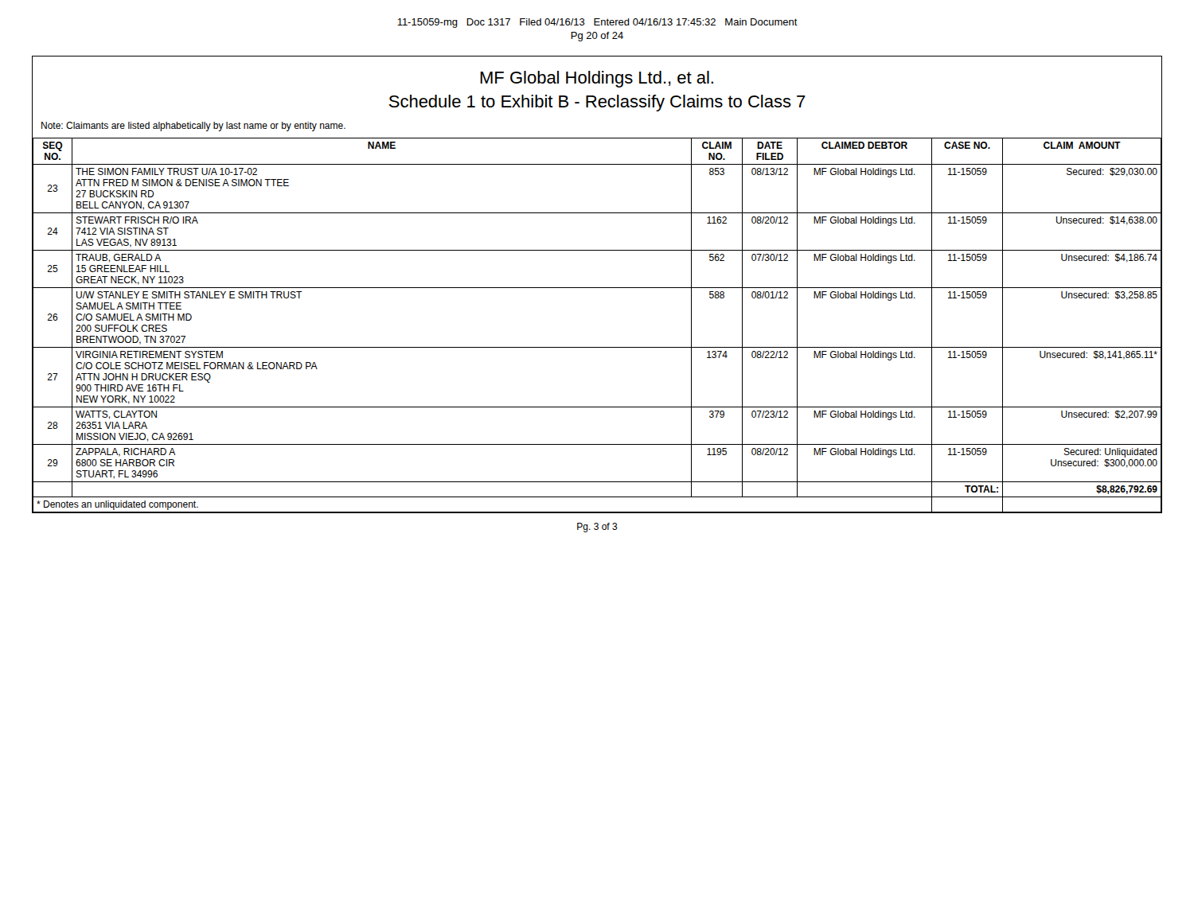11-15059-mg Doc 1317 Filed 04/16/13 Entered 04/16/13 17:45:32 Main Document
Pg 20 of 24
MF Global Holdings Ltd., et al.
Schedule 1 to Exhibit B - Reclassify Claims to Class 7
Note: Claimants are listed alphabetically by last name or by entity name.
| SEQ NO. | NAME | CLAIM NO. | DATE FILED | CLAIMED DEBTOR | CASE NO. | CLAIM AMOUNT |
| --- | --- | --- | --- | --- | --- | --- |
| 23 | THE SIMON FAMILY TRUST U/A 10-17-02 ATTN FRED M SIMON & DENISE A SIMON TTEE 27 BUCKSKIN RD BELL CANYON, CA 91307 | 853 | 08/13/12 | MF Global Holdings Ltd. | 11-15059 | Secured: $29,030.00 |
| 24 | STEWART FRISCH R/O IRA 7412 VIA SISTINA ST LAS VEGAS, NV 89131 | 1162 | 08/20/12 | MF Global Holdings Ltd. | 11-15059 | Unsecured: $14,638.00 |
| 25 | TRAUB, GERALD A 15 GREENLEAF HILL GREAT NECK, NY 11023 | 562 | 07/30/12 | MF Global Holdings Ltd. | 11-15059 | Unsecured: $4,186.74 |
| 26 | U/W STANLEY E SMITH STANLEY E SMITH TRUST SAMUEL A SMITH TTEE C/O SAMUEL A SMITH MD 200 SUFFOLK CRES BRENTWOOD, TN 37027 | 588 | 08/01/12 | MF Global Holdings Ltd. | 11-15059 | Unsecured: $3,258.85 |
| 27 | VIRGINIA RETIREMENT SYSTEM C/O COLE SCHOTZ MEISEL FORMAN & LEONARD PA ATTN JOHN H DRUCKER ESQ 900 THIRD AVE 16TH FL NEW YORK, NY 10022 | 1374 | 08/22/12 | MF Global Holdings Ltd. | 11-15059 | Unsecured: $8,141,865.11* |
| 28 | WATTS, CLAYTON 26351 VIA LARA MISSION VIEJO, CA 92691 | 379 | 07/23/12 | MF Global Holdings Ltd. | 11-15059 | Unsecured: $2,207.99 |
| 29 | ZAPPALA, RICHARD A 6800 SE HARBOR CIR STUART, FL 34996 | 1195 | 08/20/12 | MF Global Holdings Ltd. | 11-15059 | Secured: Unliquidated Unsecured: $300,000.00 |
| | | | | | TOTAL: | $8,826,792.69 |
| * Denotes an unliquidated component. | | |
Pg. 3 of 3